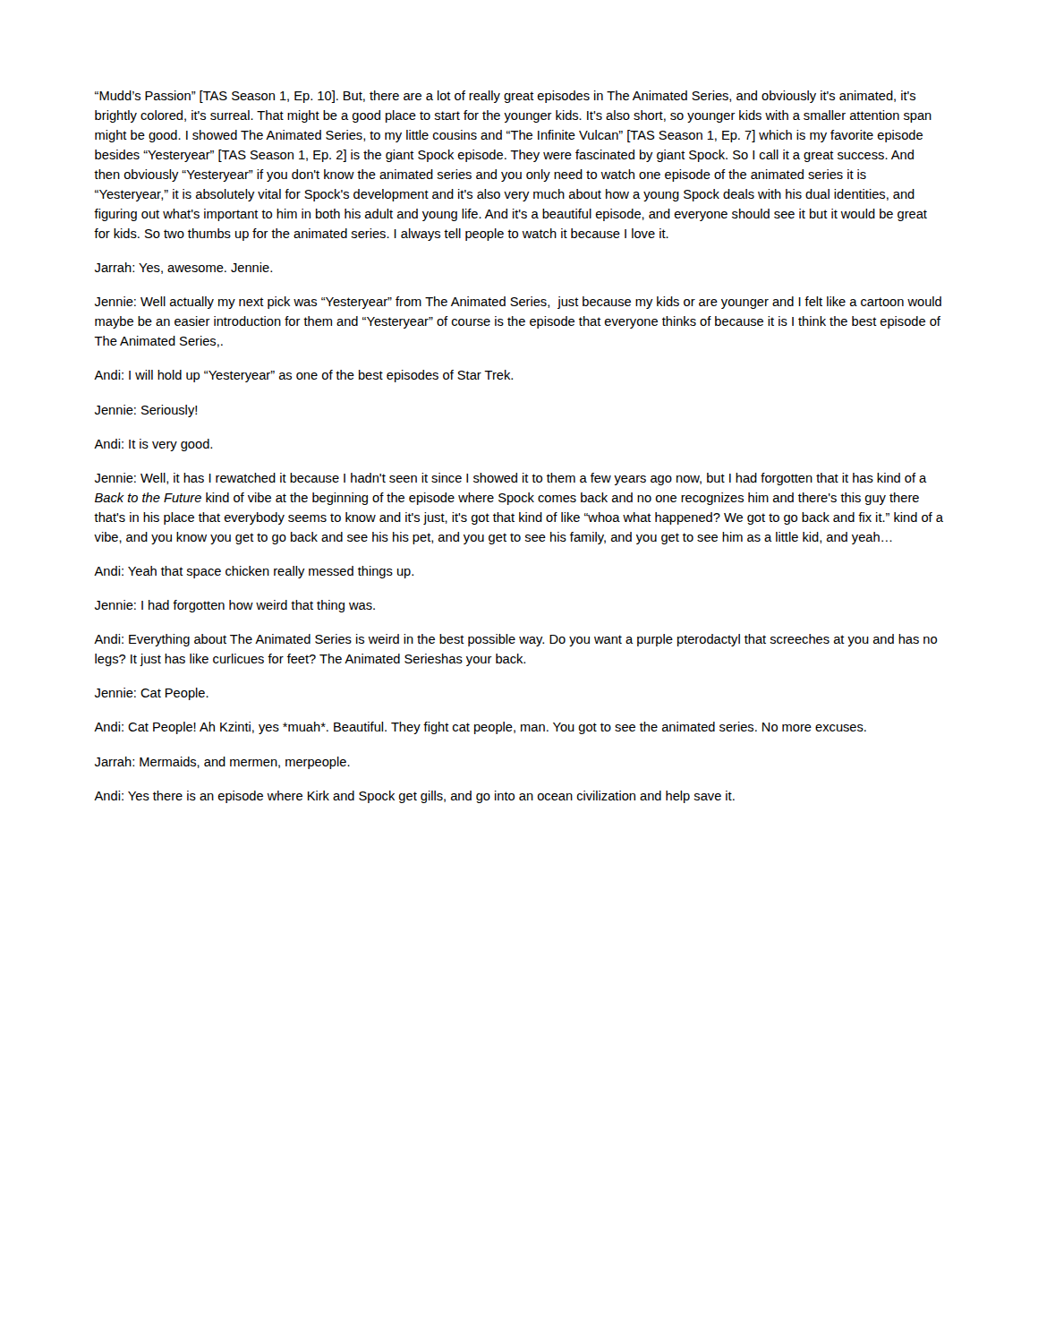“Mudd’s Passion” [TAS Season 1, Ep. 10]. But, there are a lot of really great episodes in The Animated Series, and obviously it's animated, it's brightly colored, it's surreal. That might be a good place to start for the younger kids. It's also short, so younger kids with a smaller attention span might be good. I showed The Animated Series, to my little cousins and “The Infinite Vulcan” [TAS Season 1, Ep. 7] which is my favorite episode besides “Yesteryear” [TAS Season 1, Ep. 2] is the giant Spock episode. They were fascinated by giant Spock. So I call it a great success. And then obviously “Yesteryear” if you don't know the animated series and you only need to watch one episode of the animated series it is “Yesteryear,” it is absolutely vital for Spock's development and it's also very much about how a young Spock deals with his dual identities, and figuring out what's important to him in both his adult and young life. And it's a beautiful episode, and everyone should see it but it would be great for kids. So two thumbs up for the animated series. I always tell people to watch it because I love it.
Jarrah: Yes, awesome. Jennie.
Jennie: Well actually my next pick was “Yesteryear” from The Animated Series, just because my kids or are younger and I felt like a cartoon would maybe be an easier introduction for them and “Yesteryear” of course is the episode that everyone thinks of because it is I think the best episode of The Animated Series,.
Andi: I will hold up “Yesteryear” as one of the best episodes of Star Trek.
Jennie: Seriously!
Andi: It is very good.
Jennie: Well, it has I rewatched it because I hadn't seen it since I showed it to them a few years ago now, but I had forgotten that it has kind of a Back to the Future kind of vibe at the beginning of the episode where Spock comes back and no one recognizes him and there's this guy there that's in his place that everybody seems to know and it's just, it's got that kind of like “whoa what happened? We got to go back and fix it.” kind of a vibe, and you know you get to go back and see his his pet, and you get to see his family, and you get to see him as a little kid, and yeah…
Andi: Yeah that space chicken really messed things up.
Jennie: I had forgotten how weird that thing was.
Andi: Everything about The Animated Series is weird in the best possible way. Do you want a purple pterodactyl that screeches at you and has no legs? It just has like curlicues for feet? The Animated Serieshas your back.
Jennie: Cat People.
Andi: Cat People! Ah Kzinti, yes *muah*. Beautiful. They fight cat people, man. You got to see the animated series. No more excuses.
Jarrah: Mermaids, and mermen, merpeople.
Andi: Yes there is an episode where Kirk and Spock get gills, and go into an ocean civilization and help save it.